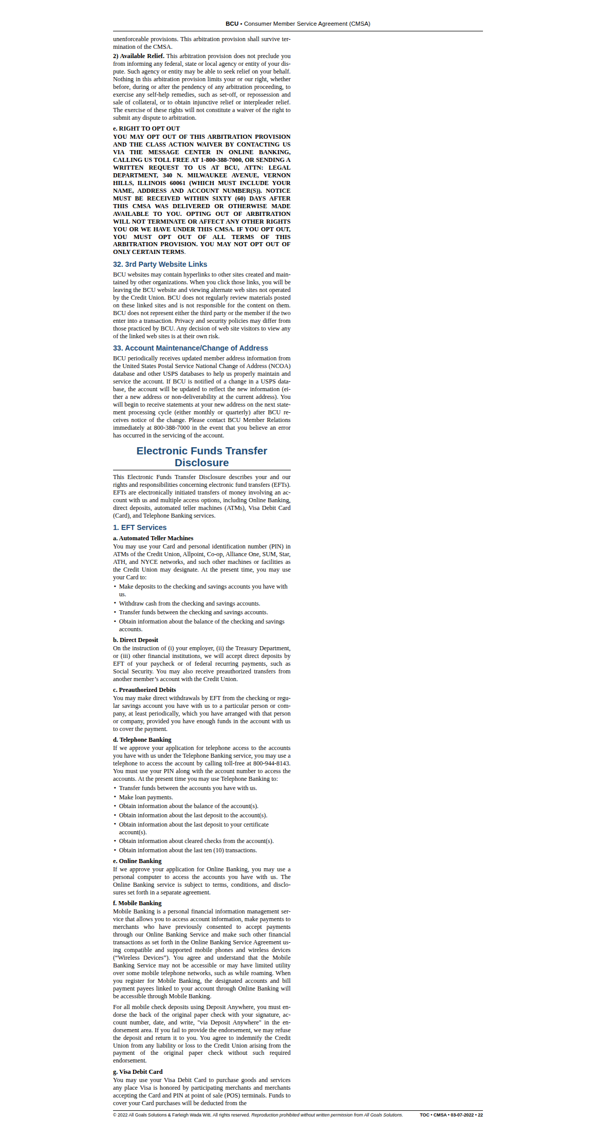BCU • Consumer Member Service Agreement (CMSA)
unenforceable provisions. This arbitration provision shall survive termination of the CMSA.
2) Available Relief. This arbitration provision does not preclude you from informing any federal, state or local agency or entity of your dispute. Such agency or entity may be able to seek relief on your behalf. Nothing in this arbitration provision limits your or our right, whether before, during or after the pendency of any arbitration proceeding, to exercise any self-help remedies, such as set-off, or repossession and sale of collateral, or to obtain injunctive relief or interpleader relief. The exercise of these rights will not constitute a waiver of the right to submit any dispute to arbitration.
e. RIGHT TO OPT OUT
You may opt out of this arbitration provision and the class action waiver by contacting us via the message center in online banking, calling us toll free at 1-800-388-7000, or sending a written request to us at BCU, Attn: Legal Department, 340 N. Milwaukee Avenue, Vernon Hills, Illinois 60061 (which must include your name, address and account number(s)). Notice must be received within sixty (60) days after this CMSA was delivered or otherwise made available to you. Opting out of arbitration will not terminate or affect any other rights you or we have under this CMSA. If you opt out, you must opt out of all terms of this arbitration provision. You may not opt out of only certain terms.
32. 3rd Party Website Links
BCU websites may contain hyperlinks to other sites created and maintained by other organizations. When you click those links, you will be leaving the BCU website and viewing alternate web sites not operated by the Credit Union. BCU does not regularly review materials posted on these linked sites and is not responsible for the content on them. BCU does not represent either the third party or the member if the two enter into a transaction. Privacy and security policies may differ from those practiced by BCU. Any decision of web site visitors to view any of the linked web sites is at their own risk.
33. Account Maintenance/Change of Address
BCU periodically receives updated member address information from the United States Postal Service National Change of Address (NCOA) database and other USPS databases to help us properly maintain and service the account. If BCU is notified of a change in a USPS database, the account will be updated to reflect the new information (either a new address or non-deliverability at the current address). You will begin to receive statements at your new address on the next statement processing cycle (either monthly or quarterly) after BCU receives notice of the change. Please contact BCU Member Relations immediately at 800-388-7000 in the event that you believe an error has occurred in the servicing of the account.
Electronic Funds Transfer Disclosure
This Electronic Funds Transfer Disclosure describes your and our rights and responsibilities concerning electronic fund transfers (EFTs). EFTs are electronically initiated transfers of money involving an account with us and multiple access options, including Online Banking, direct deposits, automated teller machines (ATMs), Visa Debit Card (Card), and Telephone Banking services.
1. EFT Services
a. Automated Teller Machines
You may use your Card and personal identification number (PIN) in ATMs of the Credit Union, Allpoint, Co-op, Alliance One, SUM, Star, ATH, and NYCE networks, and such other machines or facilities as the Credit Union may designate. At the present time, you may use your Card to:
Make deposits to the checking and savings accounts you have with us.
Withdraw cash from the checking and savings accounts.
Transfer funds between the checking and savings accounts.
Obtain information about the balance of the checking and savings accounts.
b. Direct Deposit
On the instruction of (i) your employer, (ii) the Treasury Department, or (iii) other financial institutions, we will accept direct deposits by EFT of your paycheck or of federal recurring payments, such as Social Security. You may also receive preauthorized transfers from another member’s account with the Credit Union.
c. Preauthorized Debits
You may make direct withdrawals by EFT from the checking or regular savings account you have with us to a particular person or company, at least periodically, which you have arranged with that person or company, provided you have enough funds in the account with us to cover the payment.
d. Telephone Banking
If we approve your application for telephone access to the accounts you have with us under the Telephone Banking service, you may use a telephone to access the account by calling toll-free at 800-944-8143. You must use your PIN along with the account number to access the accounts. At the present time you may use Telephone Banking to:
Transfer funds between the accounts you have with us.
Make loan payments.
Obtain information about the balance of the account(s).
Obtain information about the last deposit to the account(s).
Obtain information about the last deposit to your certificate account(s).
Obtain information about cleared checks from the account(s).
Obtain information about the last ten (10) transactions.
e. Online Banking
If we approve your application for Online Banking, you may use a personal computer to access the accounts you have with us. The Online Banking service is subject to terms, conditions, and disclosures set forth in a separate agreement.
f. Mobile Banking
Mobile Banking is a personal financial information management service that allows you to access account information, make payments to merchants who have previously consented to accept payments through our Online Banking Service and make such other financial transactions as set forth in the Online Banking Service Agreement using compatible and supported mobile phones and wireless devices (“Wireless Devices”). You agree and understand that the Mobile Banking Service may not be accessible or may have limited utility over some mobile telephone networks, such as while roaming. When you register for Mobile Banking, the designated accounts and bill payment payees linked to your account through Online Banking will be accessible through Mobile Banking.
For all mobile check deposits using Deposit Anywhere, you must endorse the back of the original paper check with your signature, account number, date, and write, "via Deposit Anywhere" in the endorsement area. If you fail to provide the endorsement, we may refuse the deposit and return it to you. You agree to indemnify the Credit Union from any liability or loss to the Credit Union arising from the payment of the original paper check without such required endorsement.
g. Visa Debit Card
You may use your Visa Debit Card to purchase goods and services any place Visa is honored by participating merchants and merchants accepting the Card and PIN at point of sale (POS) terminals. Funds to cover your Card purchases will be deducted from the
© 2022 All Goals Solutions & Farleigh Wada Witt. All rights reserved. Reproduction prohibited without written permission from All Goals Solutions.
TOC • CMSA • 03-07-2022 • 22